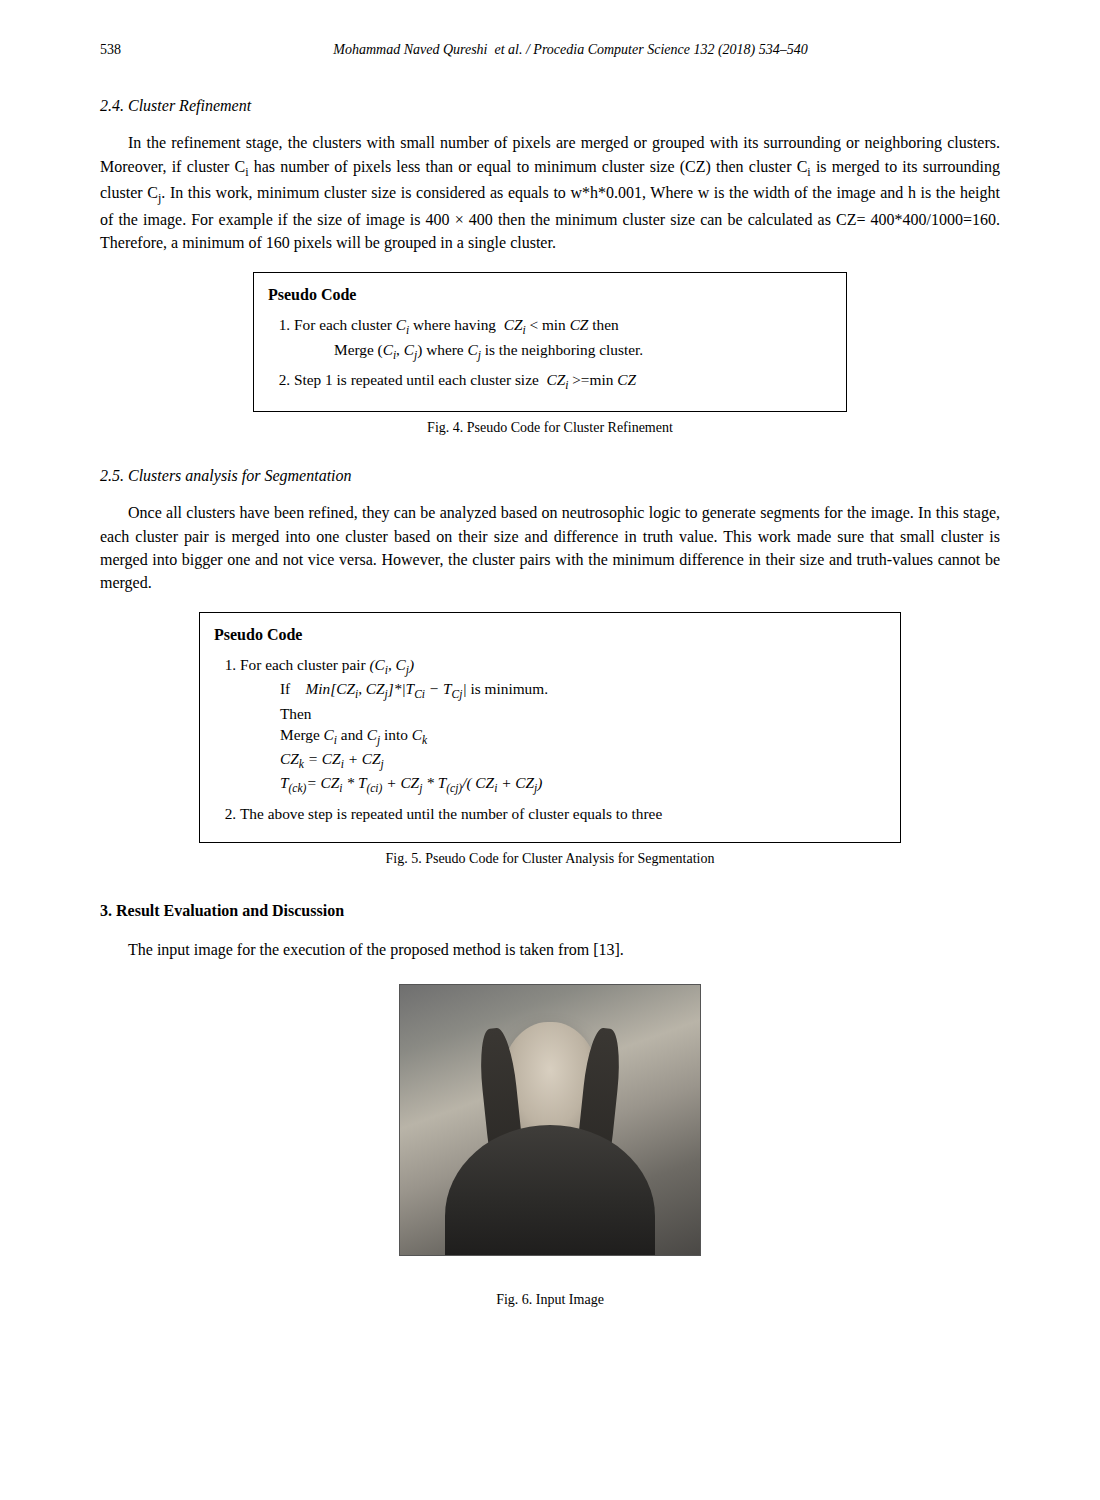538 Mohammad Naved Qureshi et al. / Procedia Computer Science 132 (2018) 534–540
2.4. Cluster Refinement
In the refinement stage, the clusters with small number of pixels are merged or grouped with its surrounding or neighboring clusters. Moreover, if cluster Ci has number of pixels less than or equal to minimum cluster size (CZ) then cluster Ci is merged to its surrounding cluster Cj. In this work, minimum cluster size is considered as equals to w*h*0.001, Where w is the width of the image and h is the height of the image. For example if the size of image is 400 × 400 then the minimum cluster size can be calculated as CZ= 400*400/1000=160. Therefore, a minimum of 160 pixels will be grouped in a single cluster.
Pseudo Code
For each cluster Ci where having CZi < min CZ then Merge (Ci, Cj) where Cj is the neighboring cluster.
Step 1 is repeated until each cluster size CZi >=min CZ
Fig. 4. Pseudo Code for Cluster Refinement
2.5. Clusters analysis for Segmentation
Once all clusters have been refined, they can be analyzed based on neutrosophic logic to generate segments for the image. In this stage, each cluster pair is merged into one cluster based on their size and difference in truth value. This work made sure that small cluster is merged into bigger one and not vice versa. However, the cluster pairs with the minimum difference in their size and truth-values cannot be merged.
Pseudo Code
For each cluster pair (Ci, Cj) If Min[CZi, CZj]*|TCi − TCj| is minimum. Then Merge Ci and Cj into Ck CZk = CZi + CZj T(ck)= CZi * T(ci) + CZj * T(cj)/( CZi + CZj)
The above step is repeated until the number of cluster equals to three
Fig. 5. Pseudo Code for Cluster Analysis for Segmentation
3. Result Evaluation and Discussion
The input image for the execution of the proposed method is taken from [13].
Fig. 6. Input Image